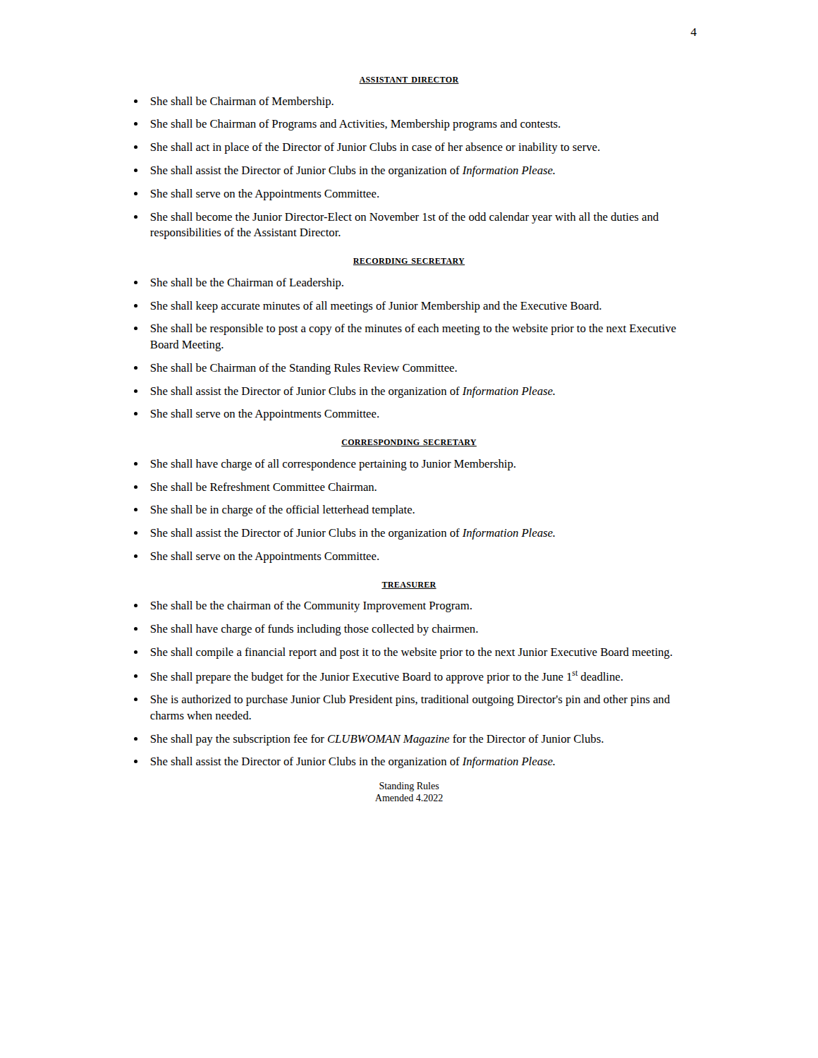4
Assistant Director
She shall be Chairman of Membership.
She shall be Chairman of Programs and Activities, Membership programs and contests.
She shall act in place of the Director of Junior Clubs in case of her absence or inability to serve.
She shall assist the Director of Junior Clubs in the organization of Information Please.
She shall serve on the Appointments Committee.
She shall become the Junior Director-Elect on November 1st of the odd calendar year with all the duties and responsibilities of the Assistant Director.
Recording Secretary
She shall be the Chairman of Leadership.
She shall keep accurate minutes of all meetings of Junior Membership and the Executive Board.
She shall be responsible to post a copy of the minutes of each meeting to the website prior to the next Executive Board Meeting.
She shall be Chairman of the Standing Rules Review Committee.
She shall assist the Director of Junior Clubs in the organization of Information Please.
She shall serve on the Appointments Committee.
Corresponding Secretary
She shall have charge of all correspondence pertaining to Junior Membership.
She shall be Refreshment Committee Chairman.
She shall be in charge of the official letterhead template.
She shall assist the Director of Junior Clubs in the organization of Information Please.
She shall serve on the Appointments Committee.
Treasurer
She shall be the chairman of the Community Improvement Program.
She shall have charge of funds including those collected by chairmen.
She shall compile a financial report and post it to the website prior to the next Junior Executive Board meeting.
She shall prepare the budget for the Junior Executive Board to approve prior to the June 1st deadline.
She is authorized to purchase Junior Club President pins, traditional outgoing Director's pin and other pins and charms when needed.
She shall pay the subscription fee for CLUBWOMAN Magazine for the Director of Junior Clubs.
She shall assist the Director of Junior Clubs in the organization of Information Please.
Standing Rules
Amended 4.2022